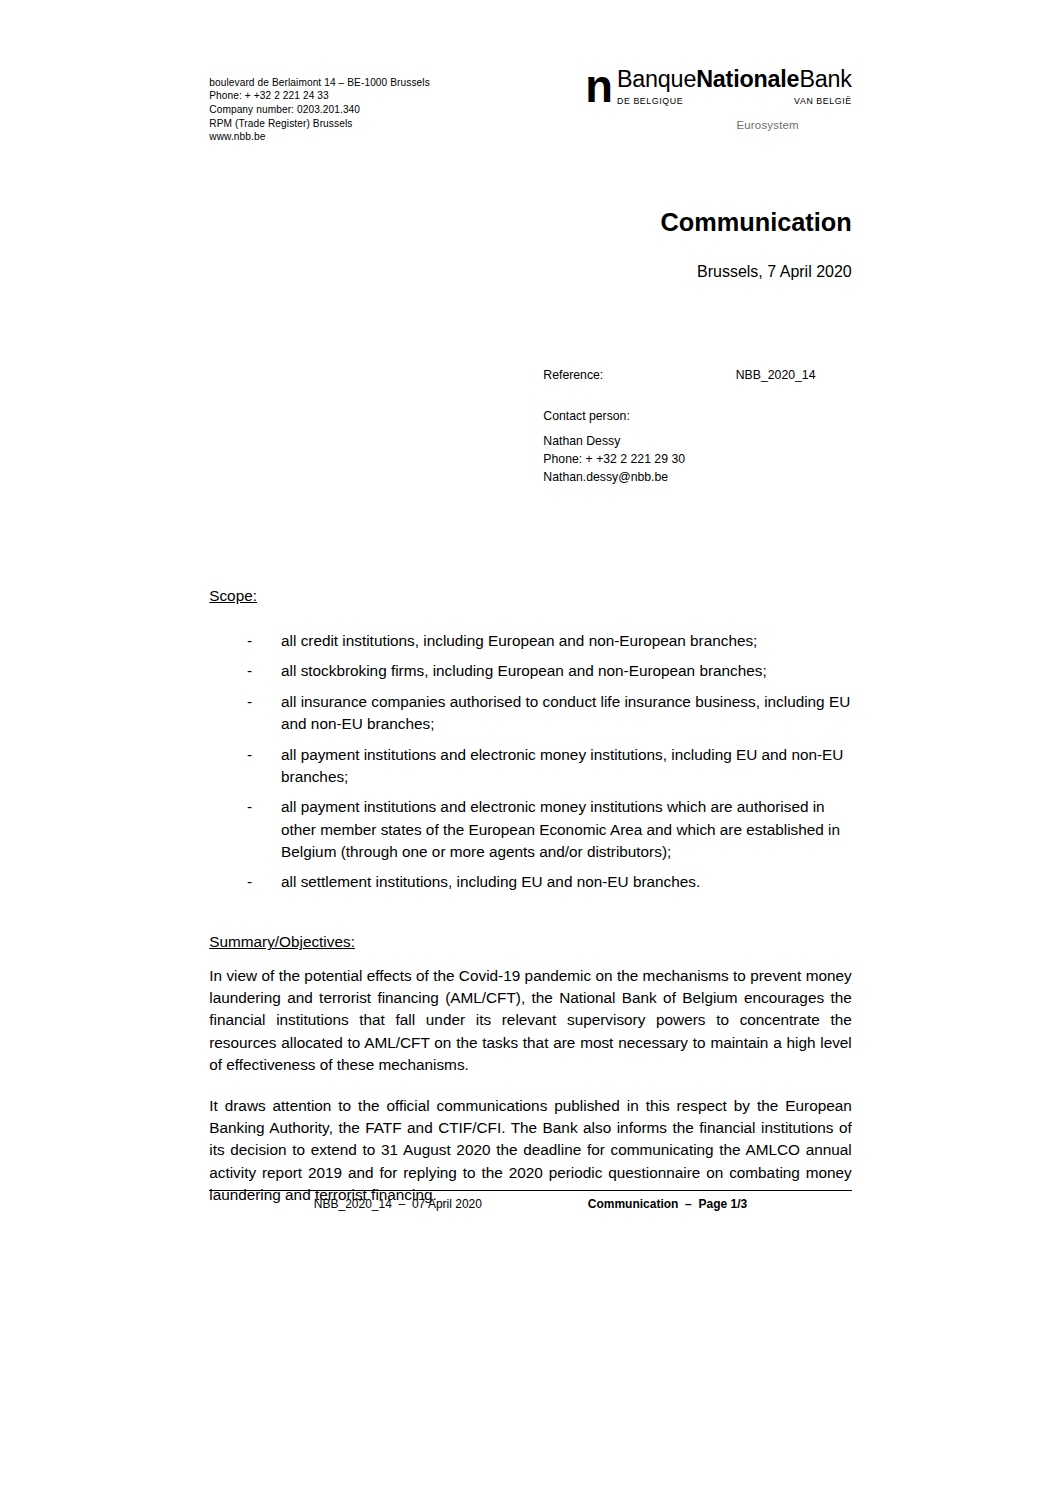boulevard de Berlaimont 14 – BE-1000 Brussels
Phone: + +32 2 221 24 33
Company number: 0203.201.340
RPM (Trade Register) Brussels
www.nbb.be
n
Banque National eBank
DE BELGIQUE VAN BELGIË
Eurosystem
Communication
Brussels, 7 April 2020
Reference: NBB_2020_14
Contact person:
Nathan Dessy
Phone: + +32 2 221 29 30
Nathan.dessy@nbb.be
Scope:
all credit institutions, including European and non-European branches;
all stockbroking firms, including European and non-European branches;
all insurance companies authorised to conduct life insurance business, including EU and non-EU branches;
all payment institutions and electronic money institutions, including EU and non-EU branches;
all payment institutions and electronic money institutions which are authorised in other member states of the European Economic Area and which are established in Belgium (through one or more agents and/or distributors);
all settlement institutions, including EU and non-EU branches.
Summary/Objectives:
In view of the potential effects of the Covid-19 pandemic on the mechanisms to prevent money laundering and terrorist financing (AML/CFT), the National Bank of Belgium encourages the financial institutions that fall under its relevant supervisory powers to concentrate the resources allocated to AML/CFT on the tasks that are most necessary to maintain a high level of effectiveness of these mechanisms.
It draws attention to the official communications published in this respect by the European Banking Authority, the FATF and CTIF/CFI. The Bank also informs the financial institutions of its decision to extend to 31 August 2020 the deadline for communicating the AMLCO annual activity report 2019 and for replying to the 2020 periodic questionnaire on combating money laundering and terrorist financing.
NBB_2020_14 – 07 April 2020 Communication – Page 1/3